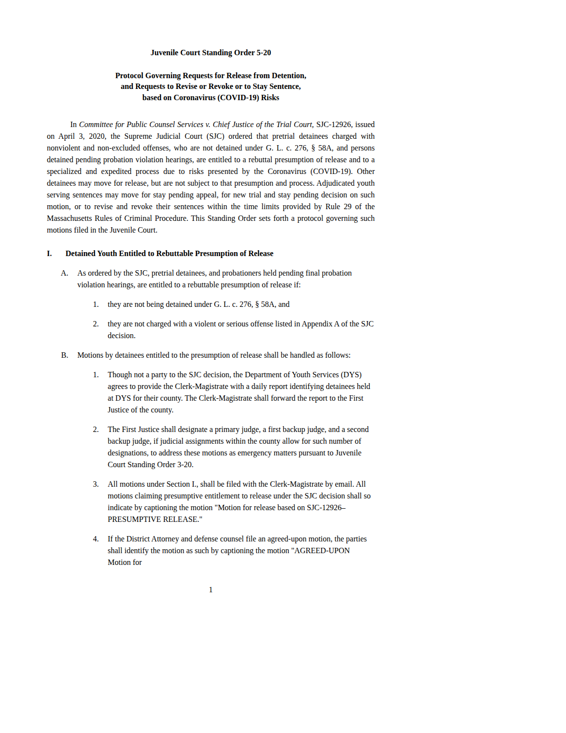Juvenile Court Standing Order 5-20
Protocol Governing Requests for Release from Detention,
and Requests to Revise or Revoke or to Stay Sentence,
based on Coronavirus (COVID-19) Risks
In Committee for Public Counsel Services v. Chief Justice of the Trial Court, SJC-12926, issued on April 3, 2020, the Supreme Judicial Court (SJC) ordered that pretrial detainees charged with nonviolent and non-excluded offenses, who are not detained under G. L. c. 276, § 58A, and persons detained pending probation violation hearings, are entitled to a rebuttal presumption of release and to a specialized and expedited process due to risks presented by the Coronavirus (COVID-19). Other detainees may move for release, but are not subject to that presumption and process. Adjudicated youth serving sentences may move for stay pending appeal, for new trial and stay pending decision on such motion, or to revise and revoke their sentences within the time limits provided by Rule 29 of the Massachusetts Rules of Criminal Procedure. This Standing Order sets forth a protocol governing such motions filed in the Juvenile Court.
I. Detained Youth Entitled to Rebuttable Presumption of Release
As ordered by the SJC, pretrial detainees, and probationers held pending final probation violation hearings, are entitled to a rebuttable presumption of release if:
they are not being detained under G. L. c. 276, § 58A, and
they are not charged with a violent or serious offense listed in Appendix A of the SJC decision.
Motions by detainees entitled to the presumption of release shall be handled as follows:
Though not a party to the SJC decision, the Department of Youth Services (DYS) agrees to provide the Clerk-Magistrate with a daily report identifying detainees held at DYS for their county. The Clerk-Magistrate shall forward the report to the First Justice of the county.
The First Justice shall designate a primary judge, a first backup judge, and a second backup judge, if judicial assignments within the county allow for such number of designations, to address these motions as emergency matters pursuant to Juvenile Court Standing Order 3-20.
All motions under Section I., shall be filed with the Clerk-Magistrate by email. All motions claiming presumptive entitlement to release under the SJC decision shall so indicate by captioning the motion "Motion for release based on SJC-12926–PRESUMPTIVE RELEASE."
If the District Attorney and defense counsel file an agreed-upon motion, the parties shall identify the motion as such by captioning the motion "AGREED-UPON Motion for
1